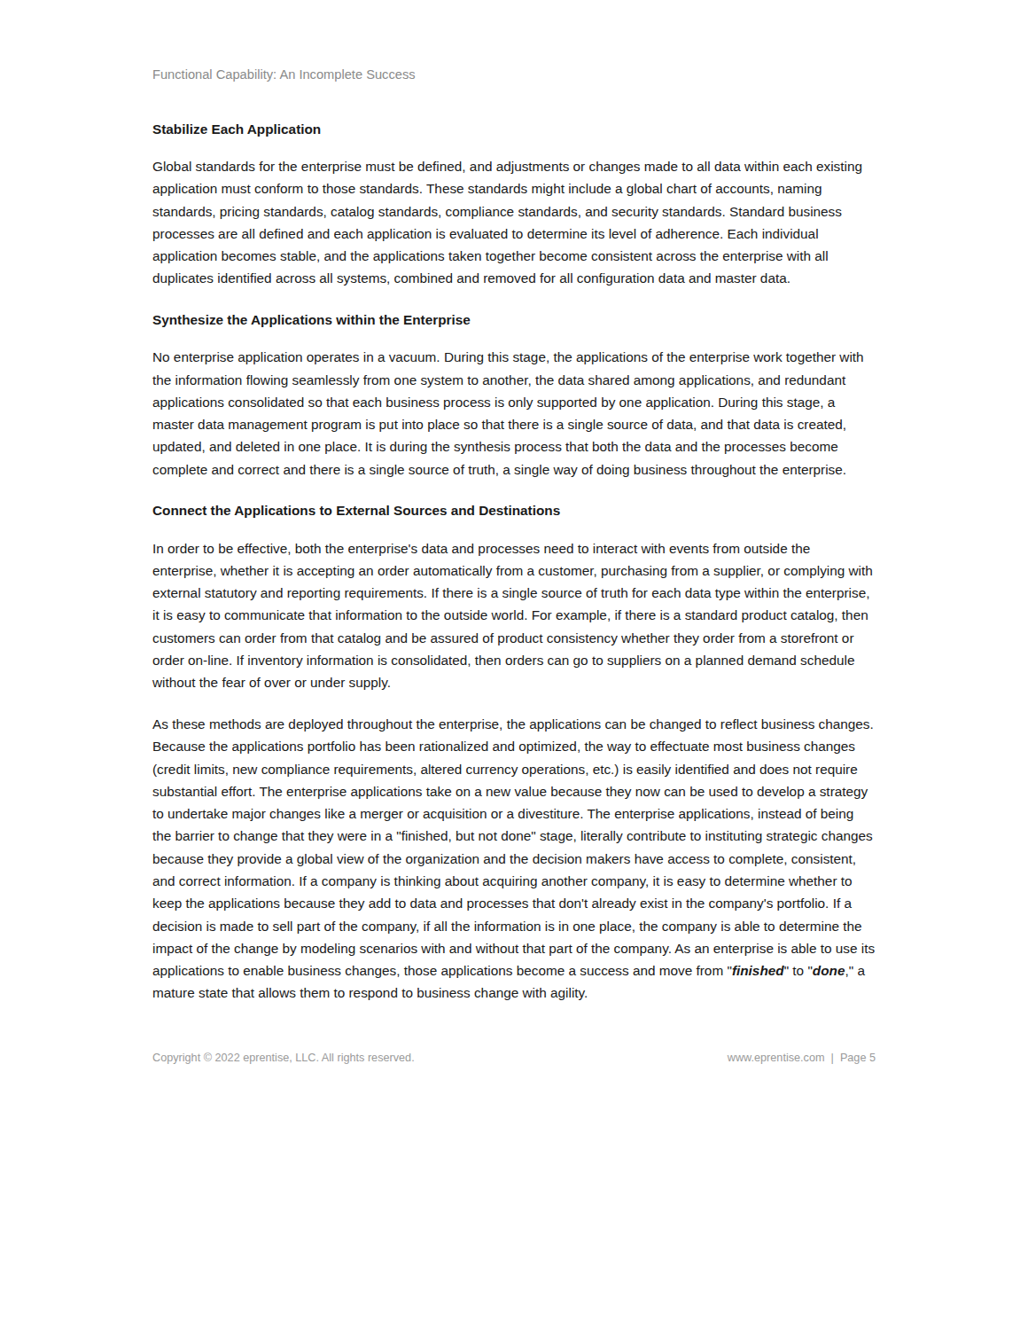Functional Capability: An Incomplete Success
Stabilize Each Application
Global standards for the enterprise must be defined, and adjustments or changes made to all data within each existing application must conform to those standards. These standards might include a global chart of accounts, naming standards, pricing standards, catalog standards, compliance standards, and security standards. Standard business processes are all defined and each application is evaluated to determine its level of adherence. Each individual application becomes stable, and the applications taken together become consistent across the enterprise with all duplicates identified across all systems, combined and removed for all configuration data and master data.
Synthesize the Applications within the Enterprise
No enterprise application operates in a vacuum. During this stage, the applications of the enterprise work together with the information flowing seamlessly from one system to another, the data shared among applications, and redundant applications consolidated so that each business process is only supported by one application. During this stage, a master data management program is put into place so that there is a single source of data, and that data is created, updated, and deleted in one place. It is during the synthesis process that both the data and the processes become complete and correct and there is a single source of truth, a single way of doing business throughout the enterprise.
Connect the Applications to External Sources and Destinations
In order to be effective, both the enterprise's data and processes need to interact with events from outside the enterprise, whether it is accepting an order automatically from a customer, purchasing from a supplier, or complying with external statutory and reporting requirements. If there is a single source of truth for each data type within the enterprise, it is easy to communicate that information to the outside world. For example, if there is a standard product catalog, then customers can order from that catalog and be assured of product consistency whether they order from a storefront or order on-line. If inventory information is consolidated, then orders can go to suppliers on a planned demand schedule without the fear of over or under supply.
As these methods are deployed throughout the enterprise, the applications can be changed to reflect business changes. Because the applications portfolio has been rationalized and optimized, the way to effectuate most business changes (credit limits, new compliance requirements, altered currency operations, etc.) is easily identified and does not require substantial effort. The enterprise applications take on a new value because they now can be used to develop a strategy to undertake major changes like a merger or acquisition or a divestiture. The enterprise applications, instead of being the barrier to change that they were in a "finished, but not done" stage, literally contribute to instituting strategic changes because they provide a global view of the organization and the decision makers have access to complete, consistent, and correct information. If a company is thinking about acquiring another company, it is easy to determine whether to keep the applications because they add to data and processes that don't already exist in the company's portfolio. If a decision is made to sell part of the company, if all the information is in one place, the company is able to determine the impact of the change by modeling scenarios with and without that part of the company. As an enterprise is able to use its applications to enable business changes, those applications become a success and move from "finished" to "done," a mature state that allows them to respond to business change with agility.
Copyright © 2022 eprentise, LLC. All rights reserved.
www.eprentise.com | Page 5